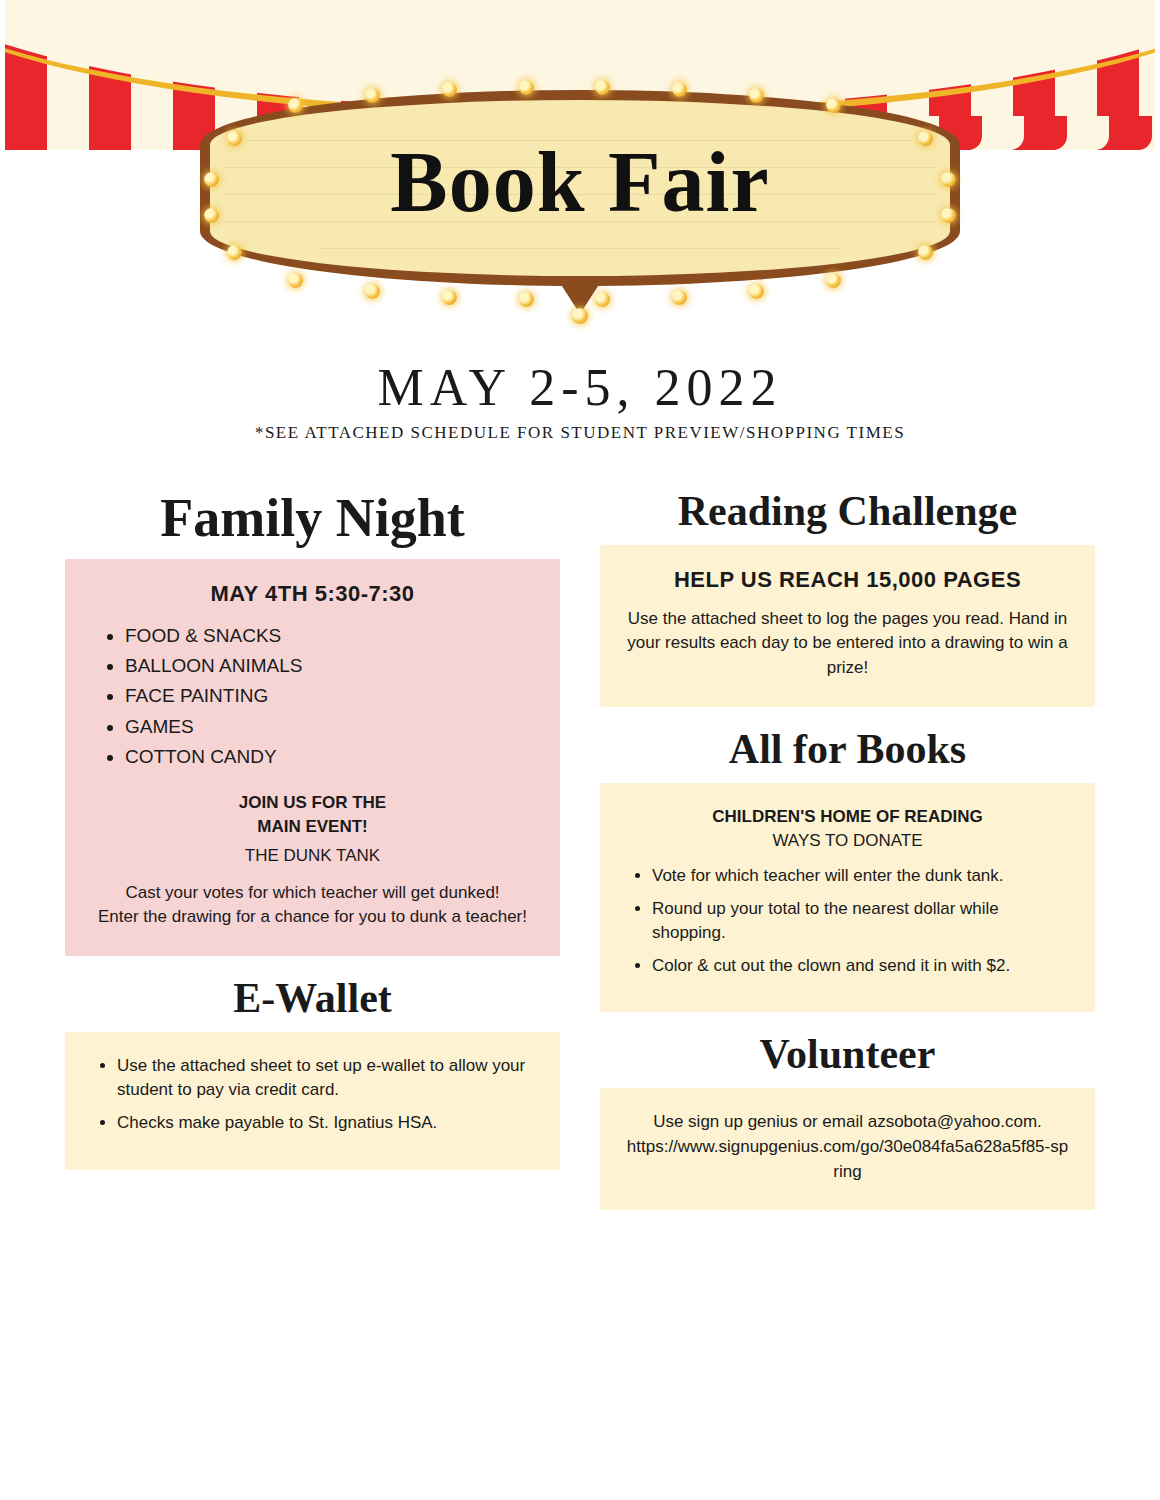Book Fair
MAY 2-5, 2022
*See attached schedule for student preview/shopping times
Family Night
MAY 4TH 5:30-7:30
FOOD & SNACKS
BALLOON ANIMALS
FACE PAINTING
GAMES
COTTON CANDY
JOIN US FOR THE
MAIN EVENT!
THE DUNK TANK
Cast your votes for which teacher will get dunked!
Enter the drawing for a chance for you to dunk a teacher!
E-Wallet
Use the attached sheet to set up e-wallet to allow your student to pay via credit card.
Checks make payable to St. Ignatius HSA.
Reading Challenge
HELP US REACH 15,000 PAGES
Use the attached sheet to log the pages you read. Hand in your results each day to be entered into a drawing to win a prize!
All for Books
CHILDREN'S HOME OF READING
WAYS TO DONATE
Vote for which teacher will enter the dunk tank.
Round up your total to the nearest dollar while shopping.
Color & cut out the clown and send it in with $2.
Volunteer
Use sign up genius or email azsobota@yahoo.com.
https://www.signupgenius.com/go/30e084fa5a628a5f85-spring